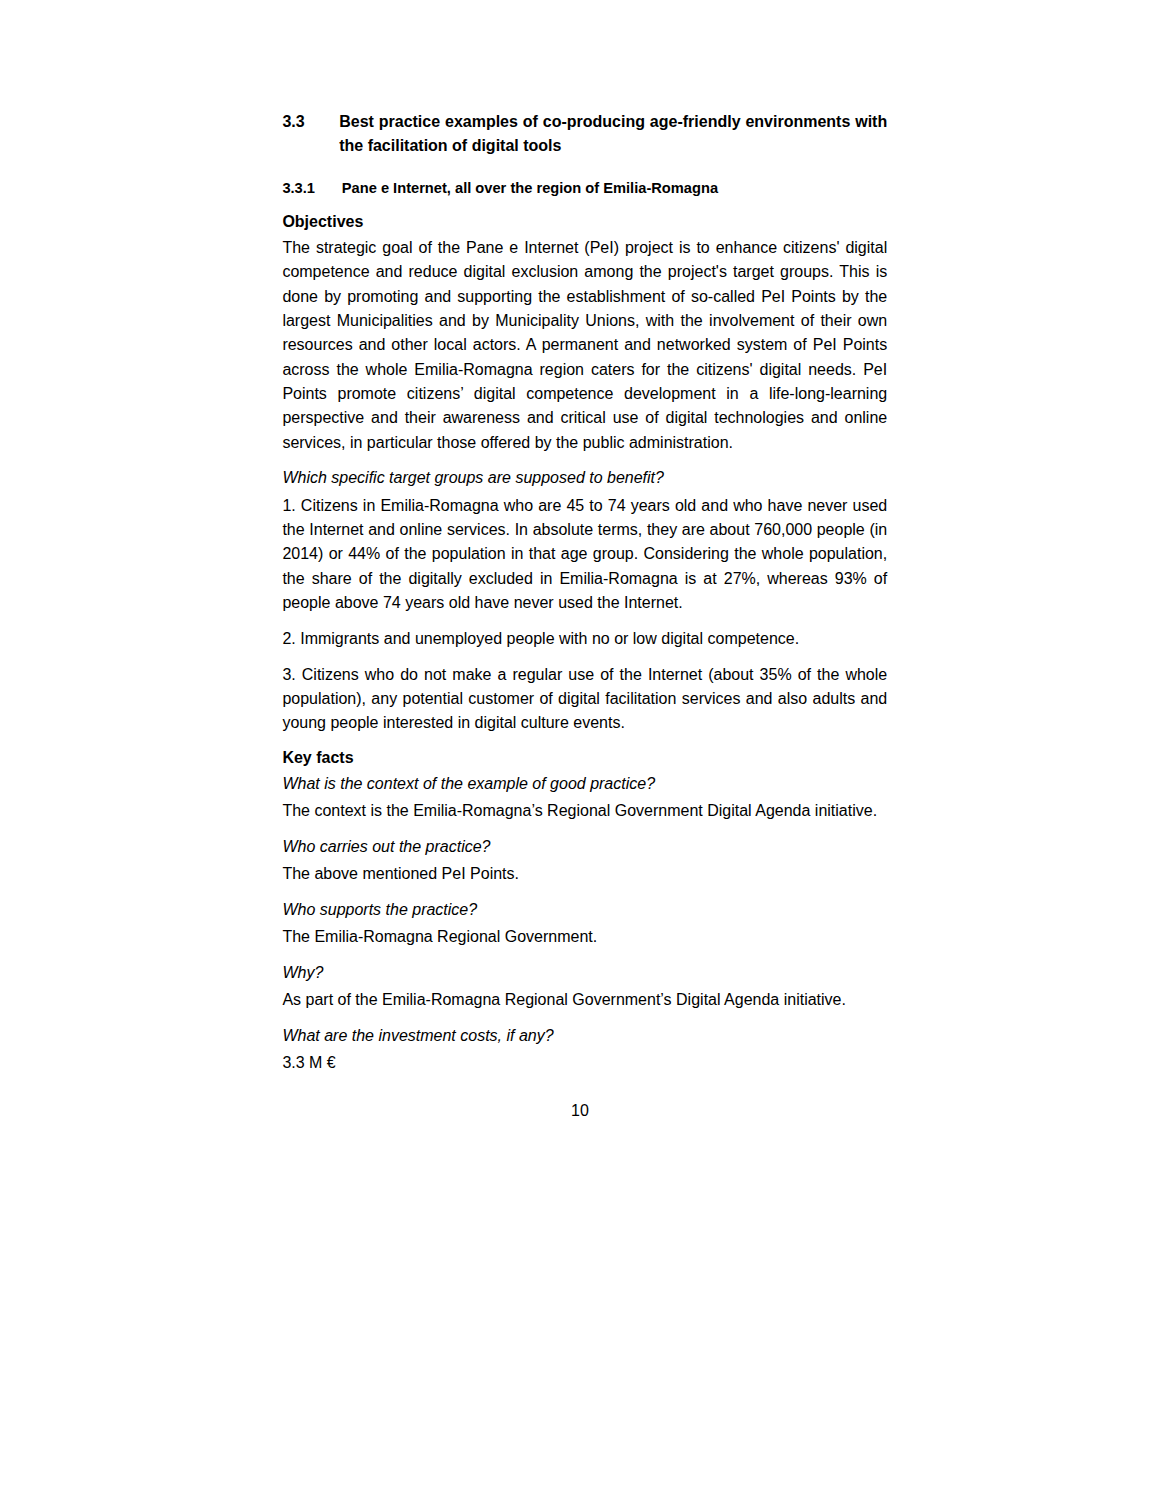3.3 Best practice examples of co-producing age-friendly environments with the facilitation of digital tools
3.3.1 Pane e Internet, all over the region of Emilia-Romagna
Objectives
The strategic goal of the Pane e Internet (PeI) project is to enhance citizens' digital competence and reduce digital exclusion among the project's target groups. This is done by promoting and supporting the establishment of so-called PeI Points by the largest Municipalities and by Municipality Unions, with the involvement of their own resources and other local actors. A permanent and networked system of PeI Points across the whole Emilia-Romagna region caters for the citizens' digital needs. PeI Points promote citizens’ digital competence development in a life-long-learning perspective and their awareness and critical use of digital technologies and online services, in particular those offered by the public administration.
Which specific target groups are supposed to benefit?
1. Citizens in Emilia-Romagna who are 45 to 74 years old and who have never used the Internet and online services. In absolute terms, they are about 760,000 people (in 2014) or 44% of the population in that age group. Considering the whole population, the share of the digitally excluded in Emilia-Romagna is at 27%, whereas 93% of people above 74 years old have never used the Internet.
2. Immigrants and unemployed people with no or low digital competence.
3. Citizens who do not make a regular use of the Internet (about 35% of the whole population), any potential customer of digital facilitation services and also adults and young people interested in digital culture events.
Key facts
What is the context of the example of good practice?
The context is the Emilia-Romagna’s Regional Government Digital Agenda initiative.
Who carries out the practice?
The above mentioned PeI Points.
Who supports the practice?
The Emilia-Romagna Regional Government.
Why?
As part of the Emilia-Romagna Regional Government’s Digital Agenda initiative.
What are the investment costs, if any?
3.3 M €
10